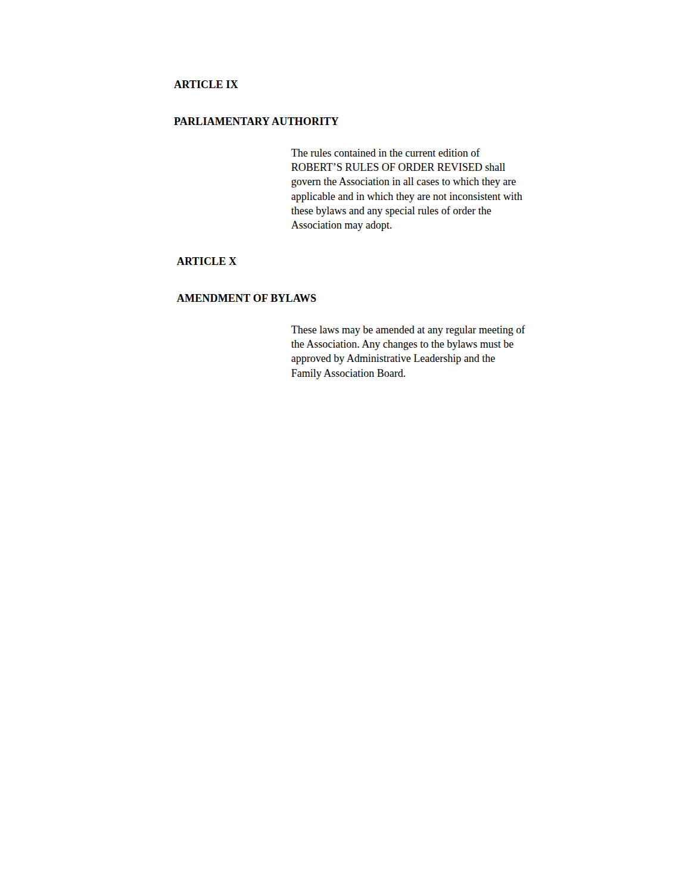ARTICLE IX
PARLIAMENTARY AUTHORITY
The rules contained in the current edition of ROBERT’S RULES OF ORDER REVISED shall govern the Association in all cases to which they are applicable and in which they are not inconsistent with these bylaws and any special rules of order the Association may adopt.
ARTICLE X
AMENDMENT OF BYLAWS
These laws may be amended at any regular meeting of the Association. Any changes to the bylaws must be approved by Administrative Leadership and the Family Association Board.